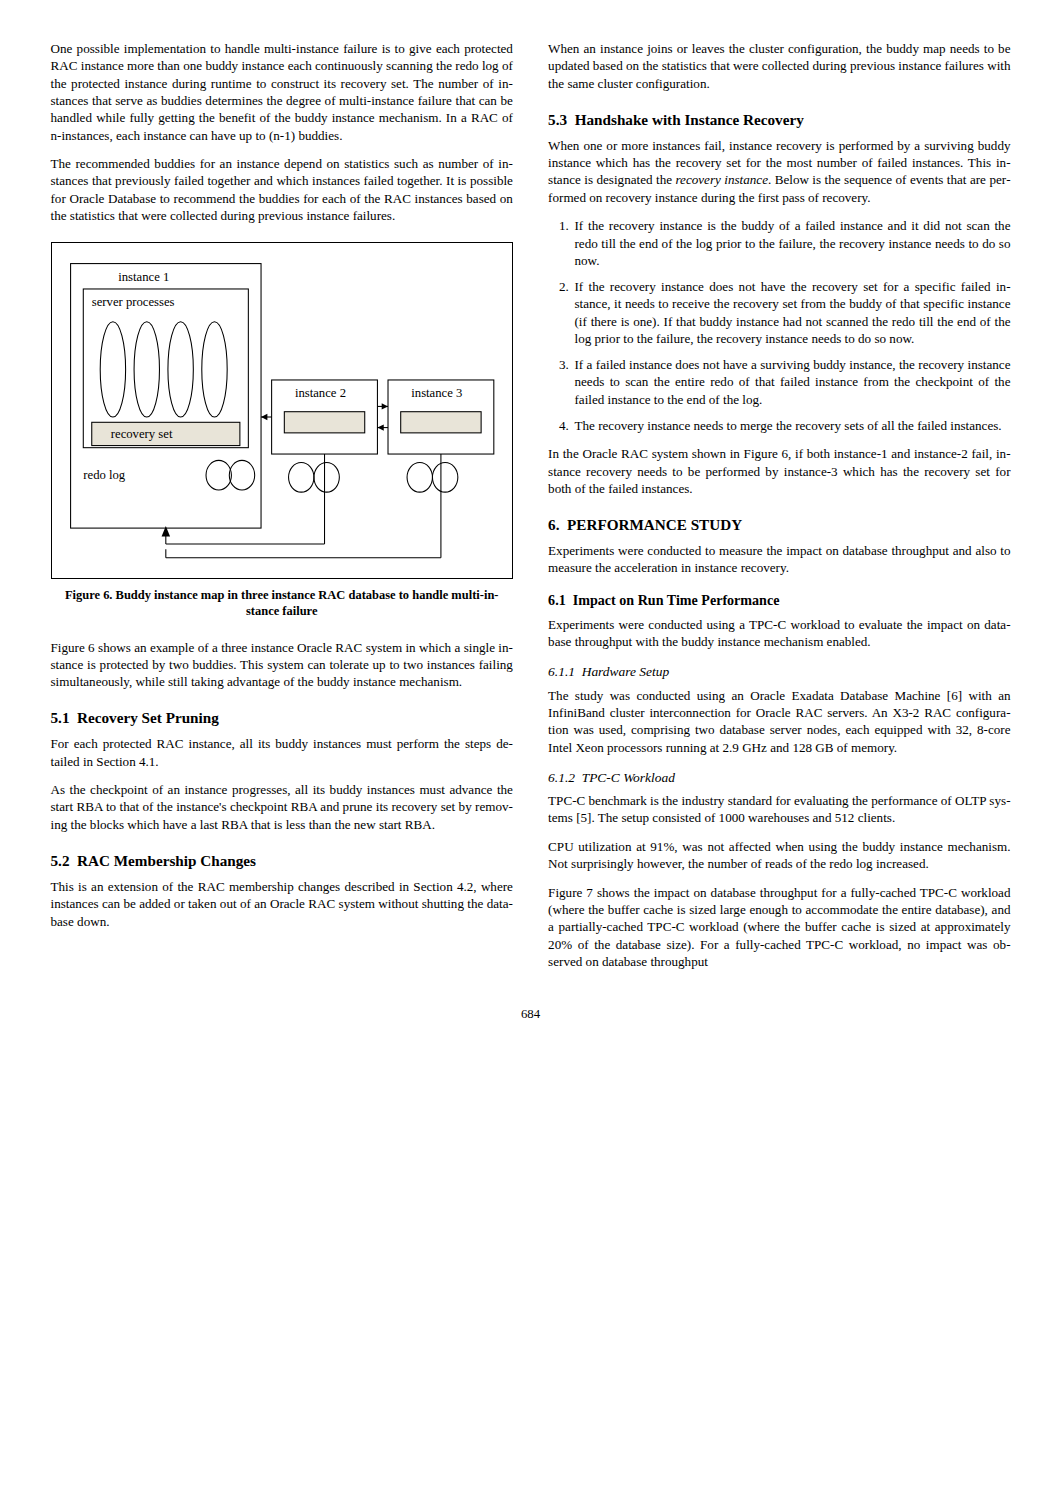One possible implementation to handle multi-instance failure is to give each protected RAC instance more than one buddy instance each continuously scanning the redo log of the protected instance during runtime to construct its recovery set. The number of instances that serve as buddies determines the degree of multi-instance failure that can be handled while fully getting the benefit of the buddy instance mechanism. In a RAC of n-instances, each instance can have up to (n-1) buddies.
The recommended buddies for an instance depend on statistics such as number of instances that previously failed together and which instances failed together. It is possible for Oracle Database to recommend the buddies for each of the RAC instances based on the statistics that were collected during previous instance failures.
instance 1 server processes recovery set redo log instance 2 instance 3
Figure 6. Buddy instance map in three instance RAC database to handle multi-instance failure
Figure 6 shows an example of a three instance Oracle RAC system in which a single instance is protected by two buddies. This system can tolerate up to two instances failing simultaneously, while still taking advantage of the buddy instance mechanism.
5.1 Recovery Set Pruning
For each protected RAC instance, all its buddy instances must perform the steps detailed in Section 4.1.
As the checkpoint of an instance progresses, all its buddy instances must advance the start RBA to that of the instance's checkpoint RBA and prune its recovery set by removing the blocks which have a last RBA that is less than the new start RBA.
5.2 RAC Membership Changes
This is an extension of the RAC membership changes described in Section 4.2, where instances can be added or taken out of an Oracle RAC system without shutting the database down.
When an instance joins or leaves the cluster configuration, the buddy map needs to be updated based on the statistics that were collected during previous instance failures with the same cluster configuration.
5.3 Handshake with Instance Recovery
When one or more instances fail, instance recovery is performed by a surviving buddy instance which has the recovery set for the most number of failed instances. This instance is designated the recovery instance. Below is the sequence of events that are performed on recovery instance during the first pass of recovery.
If the recovery instance is the buddy of a failed instance and it did not scan the redo till the end of the log prior to the failure, the recovery instance needs to do so now.
If the recovery instance does not have the recovery set for a specific failed instance, it needs to receive the recovery set from the buddy of that specific instance (if there is one). If that buddy instance had not scanned the redo till the end of the log prior to the failure, the recovery instance needs to do so now.
If a failed instance does not have a surviving buddy instance, the recovery instance needs to scan the entire redo of that failed instance from the checkpoint of the failed instance to the end of the log.
The recovery instance needs to merge the recovery sets of all the failed instances.
In the Oracle RAC system shown in Figure 6, if both instance-1 and instance-2 fail, instance recovery needs to be performed by instance-3 which has the recovery set for both of the failed instances.
6. PERFORMANCE STUDY
Experiments were conducted to measure the impact on database throughput and also to measure the acceleration in instance recovery.
6.1 Impact on Run Time Performance
Experiments were conducted using a TPC-C workload to evaluate the impact on database throughput with the buddy instance mechanism enabled.
6.1.1 Hardware Setup
The study was conducted using an Oracle Exadata Database Machine [6] with an InfiniBand cluster interconnection for Oracle RAC servers. An X3-2 RAC configuration was used, comprising two database server nodes, each equipped with 32, 8-core Intel Xeon processors running at 2.9 GHz and 128 GB of memory.
6.1.2 TPC-C Workload
TPC-C benchmark is the industry standard for evaluating the performance of OLTP systems [5]. The setup consisted of 1000 warehouses and 512 clients.
CPU utilization at 91%, was not affected when using the buddy instance mechanism. Not surprisingly however, the number of reads of the redo log increased.
Figure 7 shows the impact on database throughput for a fully-cached TPC-C workload (where the buffer cache is sized large enough to accommodate the entire database), and a partially-cached TPC-C workload (where the buffer cache is sized at approximately 20% of the database size). For a fully-cached TPC-C workload, no impact was observed on database throughput
684